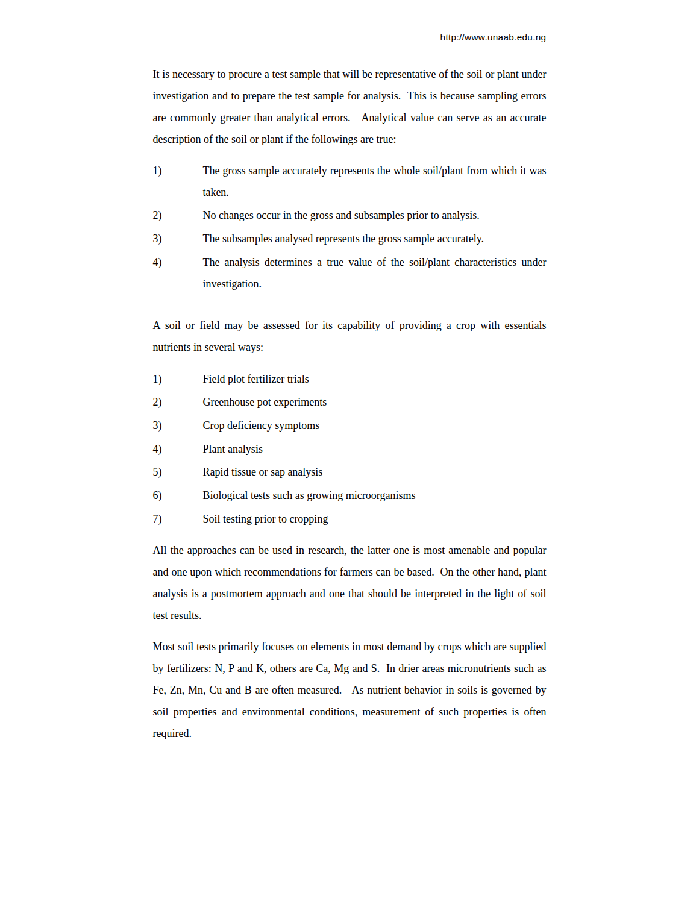http://www.unaab.edu.ng
It is necessary to procure a test sample that will be representative of the soil or plant under investigation and to prepare the test sample for analysis. This is because sampling errors are commonly greater than analytical errors. Analytical value can serve as an accurate description of the soil or plant if the followings are true:
1) The gross sample accurately represents the whole soil/plant from which it was taken.
2) No changes occur in the gross and subsamples prior to analysis.
3) The subsamples analysed represents the gross sample accurately.
4) The analysis determines a true value of the soil/plant characteristics under investigation.
A soil or field may be assessed for its capability of providing a crop with essentials nutrients in several ways:
1) Field plot fertilizer trials
2) Greenhouse pot experiments
3) Crop deficiency symptoms
4) Plant analysis
5) Rapid tissue or sap analysis
6) Biological tests such as growing microorganisms
7) Soil testing prior to cropping
All the approaches can be used in research, the latter one is most amenable and popular and one upon which recommendations for farmers can be based. On the other hand, plant analysis is a postmortem approach and one that should be interpreted in the light of soil test results.
Most soil tests primarily focuses on elements in most demand by crops which are supplied by fertilizers: N, P and K, others are Ca, Mg and S. In drier areas micronutrients such as Fe, Zn, Mn, Cu and B are often measured. As nutrient behavior in soils is governed by soil properties and environmental conditions, measurement of such properties is often required.